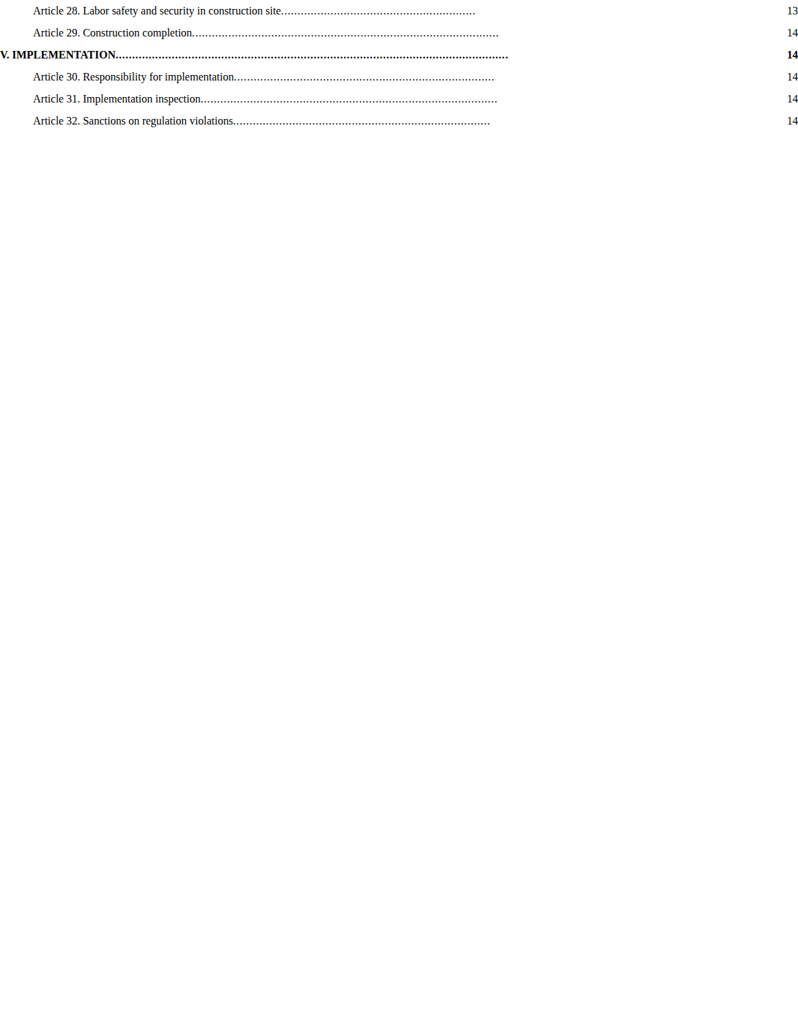Article 28. Labor safety and security in construction site ........................................................... 13
Article 29. Construction completion ............................................................................................. 14
V. IMPLEMENTATION ....................................................................................................................... 14
Article 30. Responsibility for implementation ............................................................................... 14
Article 31. Implementation inspection .......................................................................................... 14
Article 32. Sanctions on regulation violations .............................................................................. 14